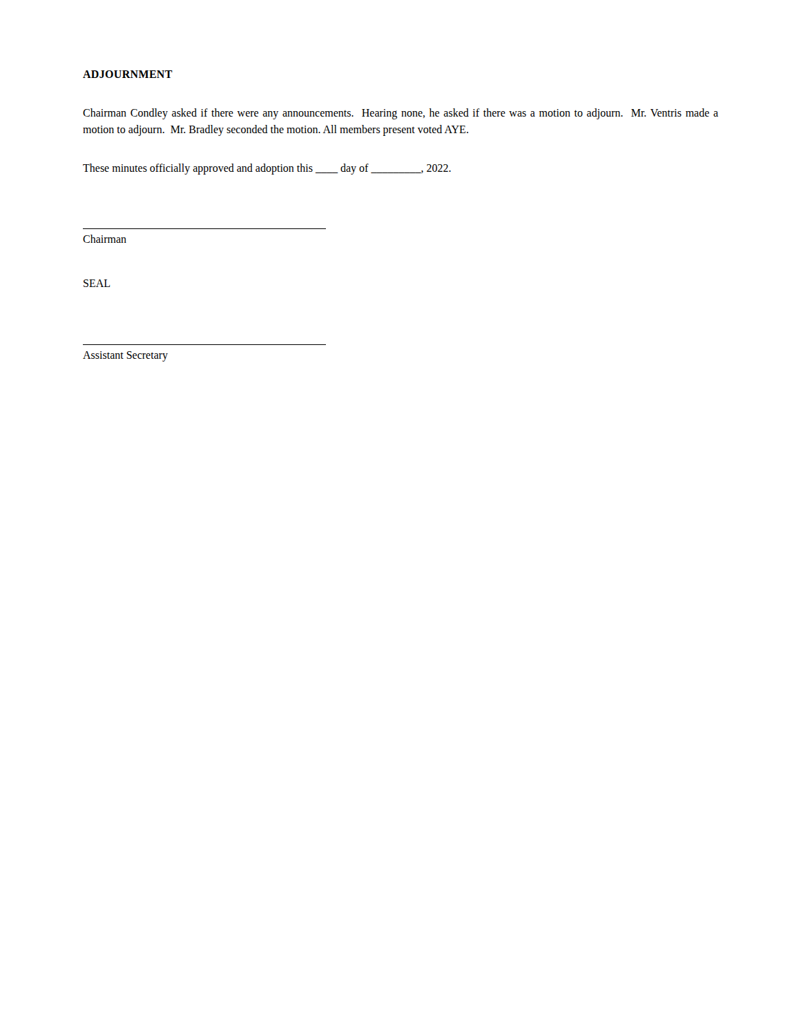ADJOURNMENT
Chairman Condley asked if there were any announcements. Hearing none, he asked if there was a motion to adjourn. Mr. Ventris made a motion to adjourn. Mr. Bradley seconded the motion. All members present voted AYE.
These minutes officially approved and adoption this ____ day of _________, 2022.
Chairman
SEAL
Assistant Secretary